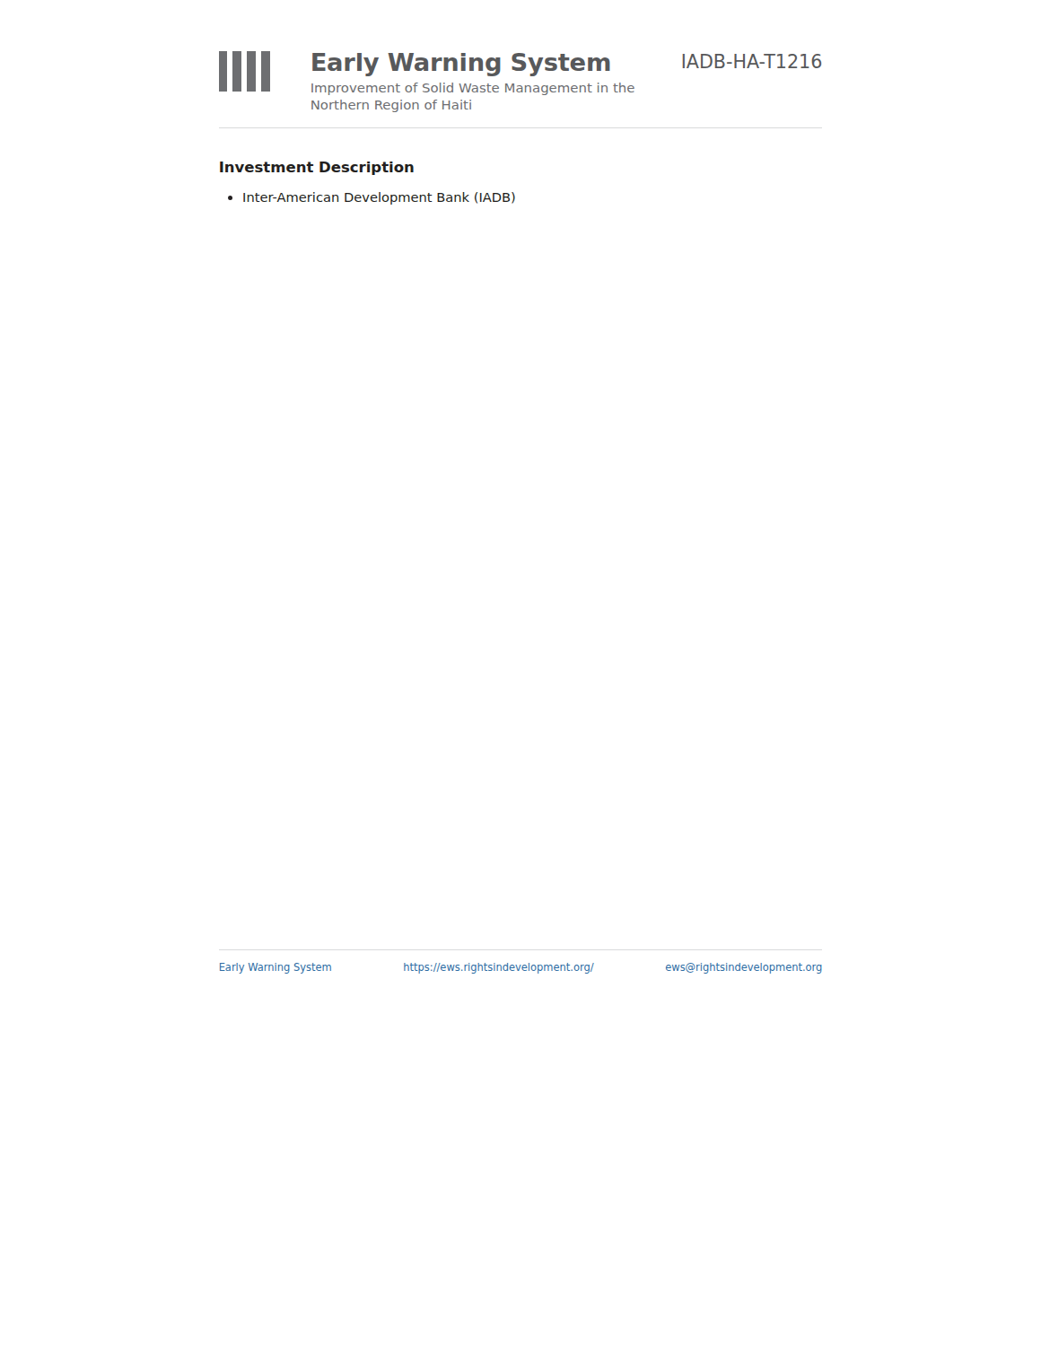Early Warning System
Improvement of Solid Waste Management in the Northern Region of Haiti
IADB-HA-T1216
Investment Description
Inter-American Development Bank (IADB)
Early Warning System
https://ews.rightsindevelopment.org/
ews@rightsindevelopment.org